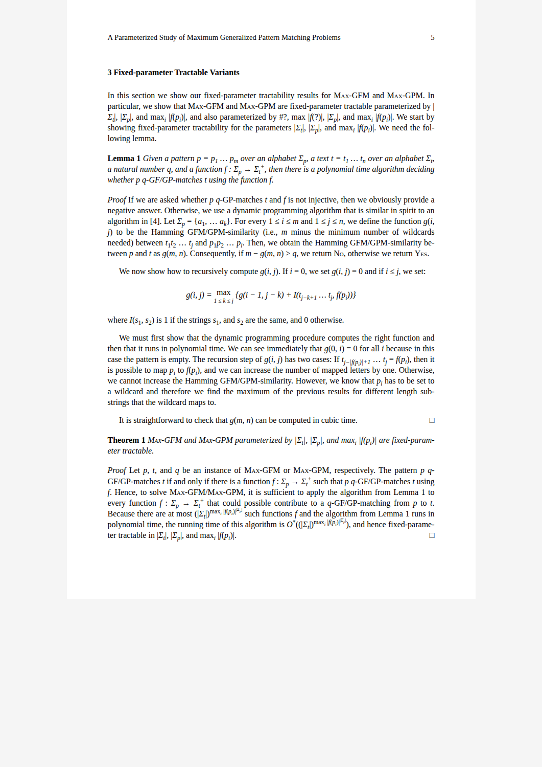A Parameterized Study of Maximum Generalized Pattern Matching Problems 5
3 Fixed-parameter Tractable Variants
In this section we show our fixed-parameter tractability results for Max-GFM and Max-GPM. In particular, we show that Max-GFM and Max-GPM are fixed-parameter tractable parameterized by |Σt|, |Σp|, and maxi |f(pi)|, and also parameterized by #?, max |f(?)|, |Σp|, and maxi |f(pi)|. We start by showing fixed-parameter tractability for the parameters |Σt|, |Σp|, and maxi |f(pi)|. We need the following lemma.
Lemma 1 Given a pattern p = p1 … pm over an alphabet Σp, a text t = t1 … tn over an alphabet Σt, a natural number q, and a function f : Σp → Σt+, then there is a polynomial time algorithm deciding whether p q-GF/GP-matches t using the function f.
Proof If we are asked whether p q-GP-matches t and f is not injective, then we obviously provide a negative answer. Otherwise, we use a dynamic programming algorithm that is similar in spirit to an algorithm in [4]. Let Σp = {a1, … ak}. For every 1 ≤ i ≤ m and 1 ≤ j ≤ n, we define the function g(i, j) to be the Hamming GFM/GPM-similarity (i.e., m minus the minimum number of wildcards needed) between t1t2 … tj and p1p2 … pi. Then, we obtain the Hamming GFM/GPM-similarity between p and t as g(m, n). Consequently, if m − g(m, n) > q, we return No, otherwise we return Yes.
We now show how to recursively compute g(i, j). If i = 0, we set g(i, j) = 0 and if i ≤ j, we set:
g(i, j) = max 1 ≤ k ≤ j {g(i − 1, j − k) + I(tj−k+1 … tj, f(pi))}
where I(s1, s2) is 1 if the strings s1, and s2 are the same, and 0 otherwise.
We must first show that the dynamic programming procedure computes the right function and then that it runs in polynomial time. We can see immediately that g(0, i) = 0 for all i because in this case the pattern is empty. The recursion step of g(i, j) has two cases: If tj−|f(pi)|+1 … tj = f(pi), then it is possible to map pi to f(pi), and we can increase the number of mapped letters by one. Otherwise, we cannot increase the Hamming GFM/GPM-similarity. However, we know that pi has to be set to a wildcard and therefore we find the maximum of the previous results for different length substrings that the wildcard maps to.
It is straightforward to check that g(m, n) can be computed in cubic time. □
Theorem 1 Max-GFM and Max-GPM parameterized by |Σt|, |Σp|, and maxi |f(pi)| are fixed-parameter tractable.
Proof Let p, t, and q be an instance of Max-GFM or Max-GPM, respectively. The pattern p q-GF/GP-matches t if and only if there is a function f : Σp → Σt+ such that p q-GF/GP-matches t using f. Hence, to solve Max-GFM/Max-GPM, it is sufficient to apply the algorithm from Lemma 1 to every function f : Σp → Σt+ that could possible contribute to a q-GF/GP-matching from p to t. Because there are at most (|Σt|)maxi |f(pi)||Σp| such functions f and the algorithm from Lemma 1 runs in polynomial time, the running time of this algorithm is O*((|Σt|)maxi |f(pi)||Σp|), and hence fixed-parameter tractable in |Σt|, |Σp|, and maxi |f(pi)|. □